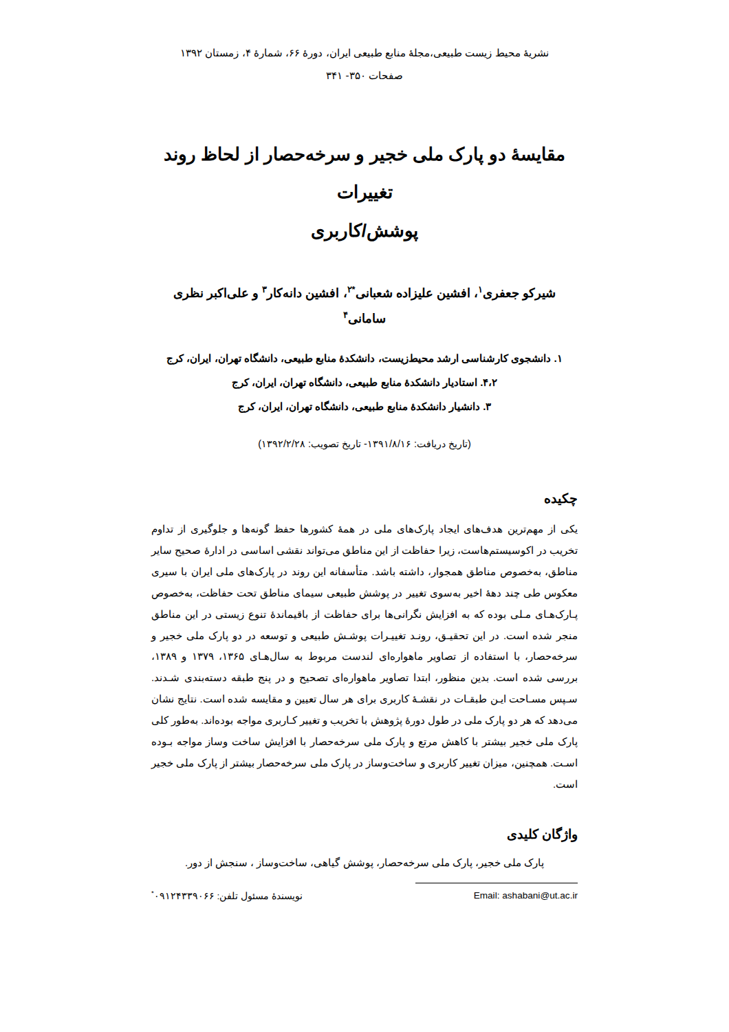نشریۀ محیط زیست طبیعی،مجلۀ منابع طبیعی ایران، دورۀ ۶۶، شمارۀ ۴، زمستان ۱۳۹۲
صفحات ۳۵۰- ۳۴۱
مقایسۀ دو پارک ملی خجیر و سرخه‌حصار از لحاظ روند تغییرات
پوشش/کاربری
شیرکو جعفری۱، افشین علیزاده شعبانی*۲، افشین دانه‌کار۳ و علی‌اکبر نظری سامانی۴
۱. دانشجوی کارشناسی ارشد محیط‌زیست، دانشکدۀ منابع طبیعی، دانشگاه تهران، ایران، کرج
۴،۲. استادیار دانشکدۀ منابع طبیعی، دانشگاه تهران، ایران، کرج
۳. دانشیار دانشکدۀ منابع طبیعی، دانشگاه تهران، ایران، کرج
(تاریخ دریافت: ۱۳۹۱/۸/۱۶- تاریخ تصویب: ۱۳۹۲/۲/۲۸)
چکیده
یکی از مهم‌ترین هدف‌های ایجاد پارک‌های ملی در همۀ کشورها حفظ گونه‌ها و جلوگیری از تداوم تخریب در اکوسیستم‌هاست، زیرا حفاظت از این مناطق می‌تواند نقشی اساسی در ادارۀ صحیح سایر مناطق، به‌خصوص مناطق همجوار، داشته باشد. متأسفانه این روند در پارک‌های ملی ایران با سیری معکوس طی چند دهۀ اخیر به‌سوی تغییر در پوشش طبیعی سیمای مناطق تحت حفاظت، به‌خصوص پـارک‌هـای مـلی بوده که به افزایش نگرانی‌ها برای حفاظت از باقیماندۀ تنوع زیستی در این مناطق منجر شده است. در این تحقیـق، رونـد تغییـرات پوشـش طبیعی و توسعه در دو پارک ملی خجیر و سرخه‌حصار، با استفاده از تصاویر ماهواره‌ای لندست مربوط به سال‌هـای ۱۳۶۵، ۱۳۷۹ و ۱۳۸۹، بررسی شده است. بدین منظور، ابتدا تصاویر ماهواره‌ای تصحیح و در پنج طبقه دسته‌بندی شـدند. سـپس مسـاحت ایـن طبقـات در نقشـۀ کاربری برای هر سال تعیین و مقایسه شده است. نتایج نشان می‌دهد که هر دو پارک ملی در طول دورۀ پژوهش با تخریب و تغییر کـاربری مواجه بوده‌اند. به‌طور کلی پارک ملی خجیر بیشتر با کاهش مرتع و پارک ملی سرخه‌حصار با افزایش ساخت وساز مواجه بـوده اسـت. همچنین، میزان تغییر کاربری و ساخت‌وساز در پارک ملی سرخه‌حصار بیشتر از پارک ملی خجیر است.
واژگان کلیدی
پارک ملی خجیر، پارک ملی سرخه‌حصار، پوشش گیاهی، ساخت‌وساز ، سنجش از دور.
Email: ashabani@ut.ac.ir
نویسندۀ مسئول تلفن: ۰۹۱۲۴۳۳۹۰۶۶*